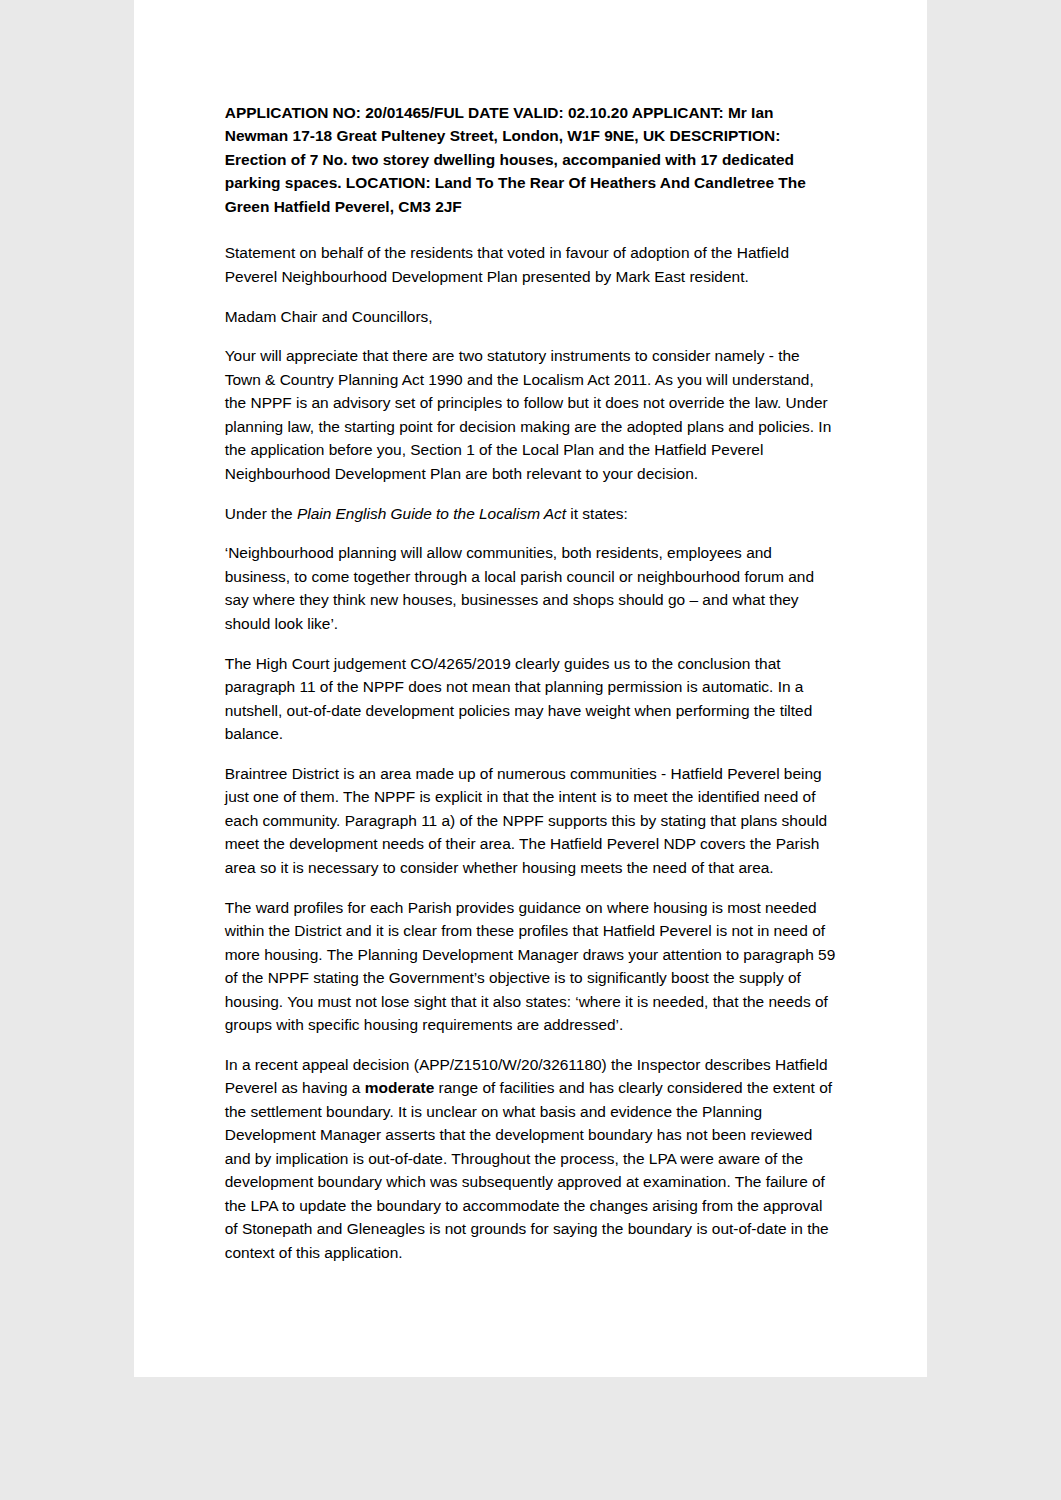APPLICATION NO: 20/01465/FUL DATE VALID: 02.10.20 APPLICANT: Mr Ian Newman 17-18 Great Pulteney Street, London, W1F 9NE, UK DESCRIPTION: Erection of 7 No. two storey dwelling houses, accompanied with 17 dedicated parking spaces. LOCATION: Land To The Rear Of Heathers And Candletree The Green Hatfield Peverel, CM3 2JF
Statement on behalf of the residents that voted in favour of adoption of the Hatfield Peverel Neighbourhood Development Plan presented by Mark East resident.
Madam Chair and Councillors,
Your will appreciate that there are two statutory instruments to consider namely - the Town & Country Planning Act 1990 and the Localism Act 2011. As you will understand, the NPPF is an advisory set of principles to follow but it does not override the law. Under planning law, the starting point for decision making are the adopted plans and policies. In the application before you, Section 1 of the Local Plan and the Hatfield Peverel Neighbourhood Development Plan are both relevant to your decision.
Under the Plain English Guide to the Localism Act it states:
‘Neighbourhood planning will allow communities, both residents, employees and business, to come together through a local parish council or neighbourhood forum and say where they think new houses, businesses and shops should go – and what they should look like’.
The High Court judgement CO/4265/2019 clearly guides us to the conclusion that paragraph 11 of the NPPF does not mean that planning permission is automatic. In a nutshell, out-of-date development policies may have weight when performing the tilted balance.
Braintree District is an area made up of numerous communities - Hatfield Peverel being just one of them. The NPPF is explicit in that the intent is to meet the identified need of each community. Paragraph 11 a) of the NPPF supports this by stating that plans should meet the development needs of their area. The Hatfield Peverel NDP covers the Parish area so it is necessary to consider whether housing meets the need of that area.
The ward profiles for each Parish provides guidance on where housing is most needed within the District and it is clear from these profiles that Hatfield Peverel is not in need of more housing. The Planning Development Manager draws your attention to paragraph 59 of the NPPF stating the Government’s objective is to significantly boost the supply of housing. You must not lose sight that it also states: ‘where it is needed, that the needs of groups with specific housing requirements are addressed’.
In a recent appeal decision (APP/Z1510/W/20/3261180) the Inspector describes Hatfield Peverel as having a moderate range of facilities and has clearly considered the extent of the settlement boundary. It is unclear on what basis and evidence the Planning Development Manager asserts that the development boundary has not been reviewed and by implication is out-of-date. Throughout the process, the LPA were aware of the development boundary which was subsequently approved at examination. The failure of the LPA to update the boundary to accommodate the changes arising from the approval of Stonepath and Gleneagles is not grounds for saying the boundary is out-of-date in the context of this application.